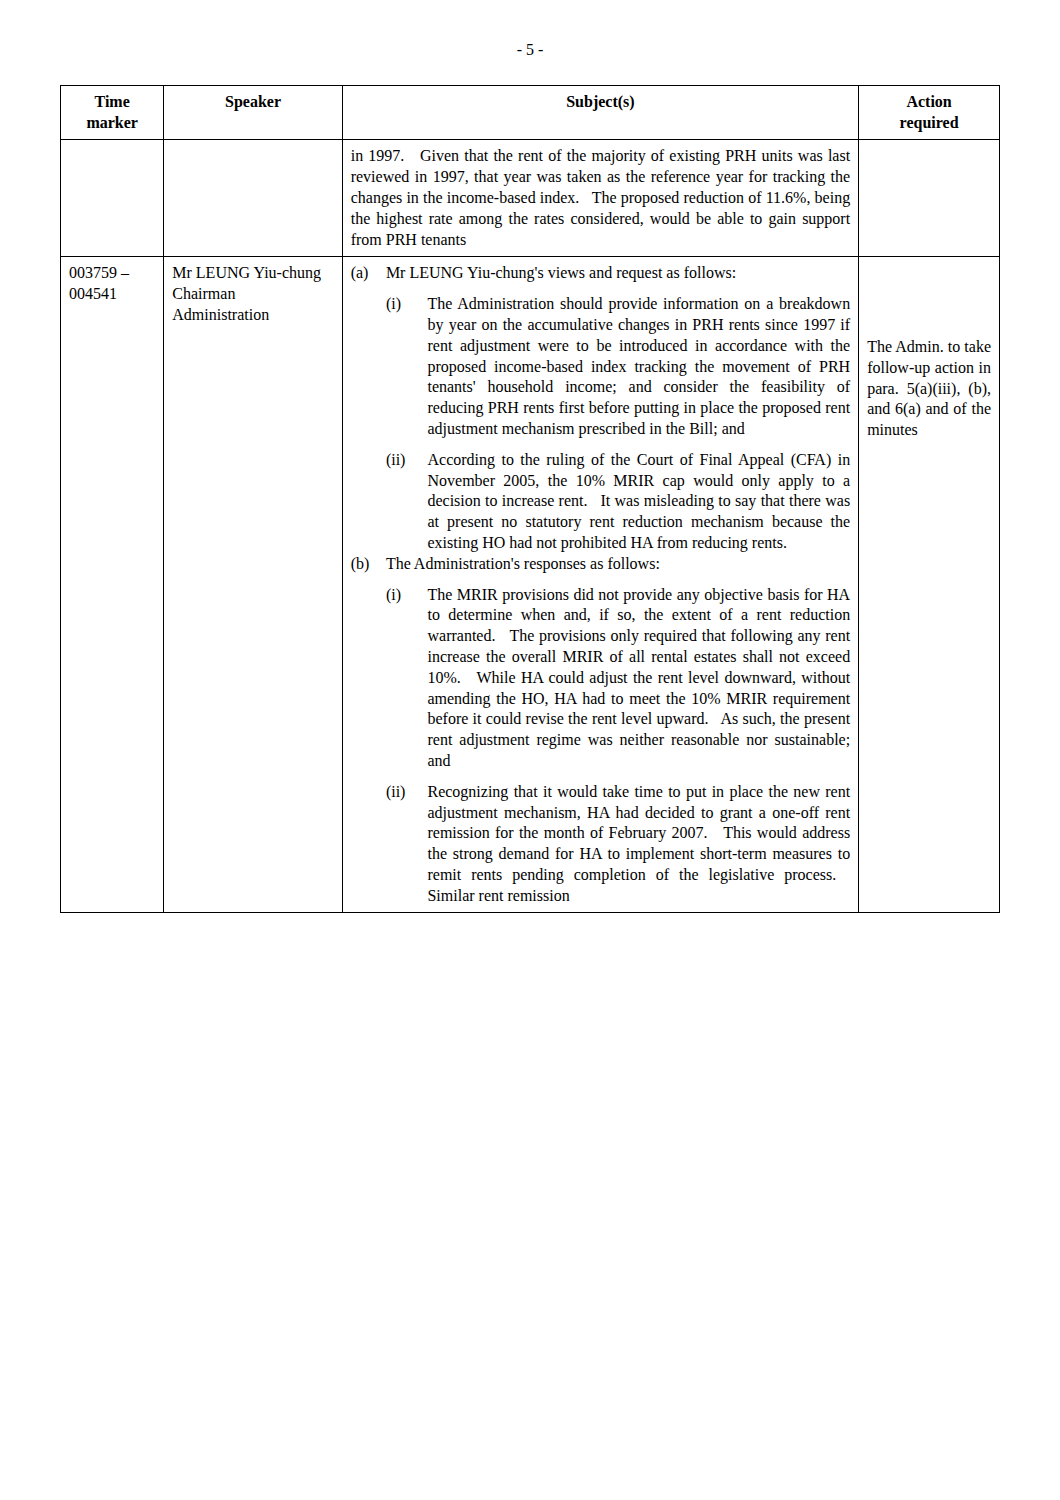- 5 -
| Time marker | Speaker | Subject(s) | Action required |
| --- | --- | --- | --- |
| | | in 1997. Given that the rent of the majority of existing PRH units was last reviewed in 1997, that year was taken as the reference year for tracking the changes in the income-based index. The proposed reduction of 11.6%, being the highest rate among the rates considered, would be able to gain support from PRH tenants | |
| 003759 – 004541 | Mr LEUNG Yiu-chung Chairman Administration | (a) Mr LEUNG Yiu-chung's views and request as follows: (i) The Administration should provide information on a breakdown by year on the accumulative changes in PRH rents since 1997 if rent adjustment were to be introduced in accordance with the proposed income-based index tracking the movement of PRH tenants' household income; and consider the feasibility of reducing PRH rents first before putting in place the proposed rent adjustment mechanism prescribed in the Bill; and (ii) According to the ruling of the Court of Final Appeal (CFA) in November 2005, the 10% MRIR cap would only apply to a decision to increase rent. It was misleading to say that there was at present no statutory rent reduction mechanism because the existing HO had not prohibited HA from reducing rents. (b) The Administration's responses as follows: (i) The MRIR provisions did not provide any objective basis for HA to determine when and, if so, the extent of a rent reduction warranted. The provisions only required that following any rent increase the overall MRIR of all rental estates shall not exceed 10%. While HA could adjust the rent level downward, without amending the HO, HA had to meet the 10% MRIR requirement before it could revise the rent level upward. As such, the present rent adjustment regime was neither reasonable nor sustainable; and (ii) Recognizing that it would take time to put in place the new rent adjustment mechanism, HA had decided to grant a one-off rent remission for the month of February 2007. This would address the strong demand for HA to implement short-term measures to remit rents pending completion of the legislative process. Similar rent remission | The Admin. to take follow-up action in para. 5(a)(iii), (b), and 6(a) and of the minutes |